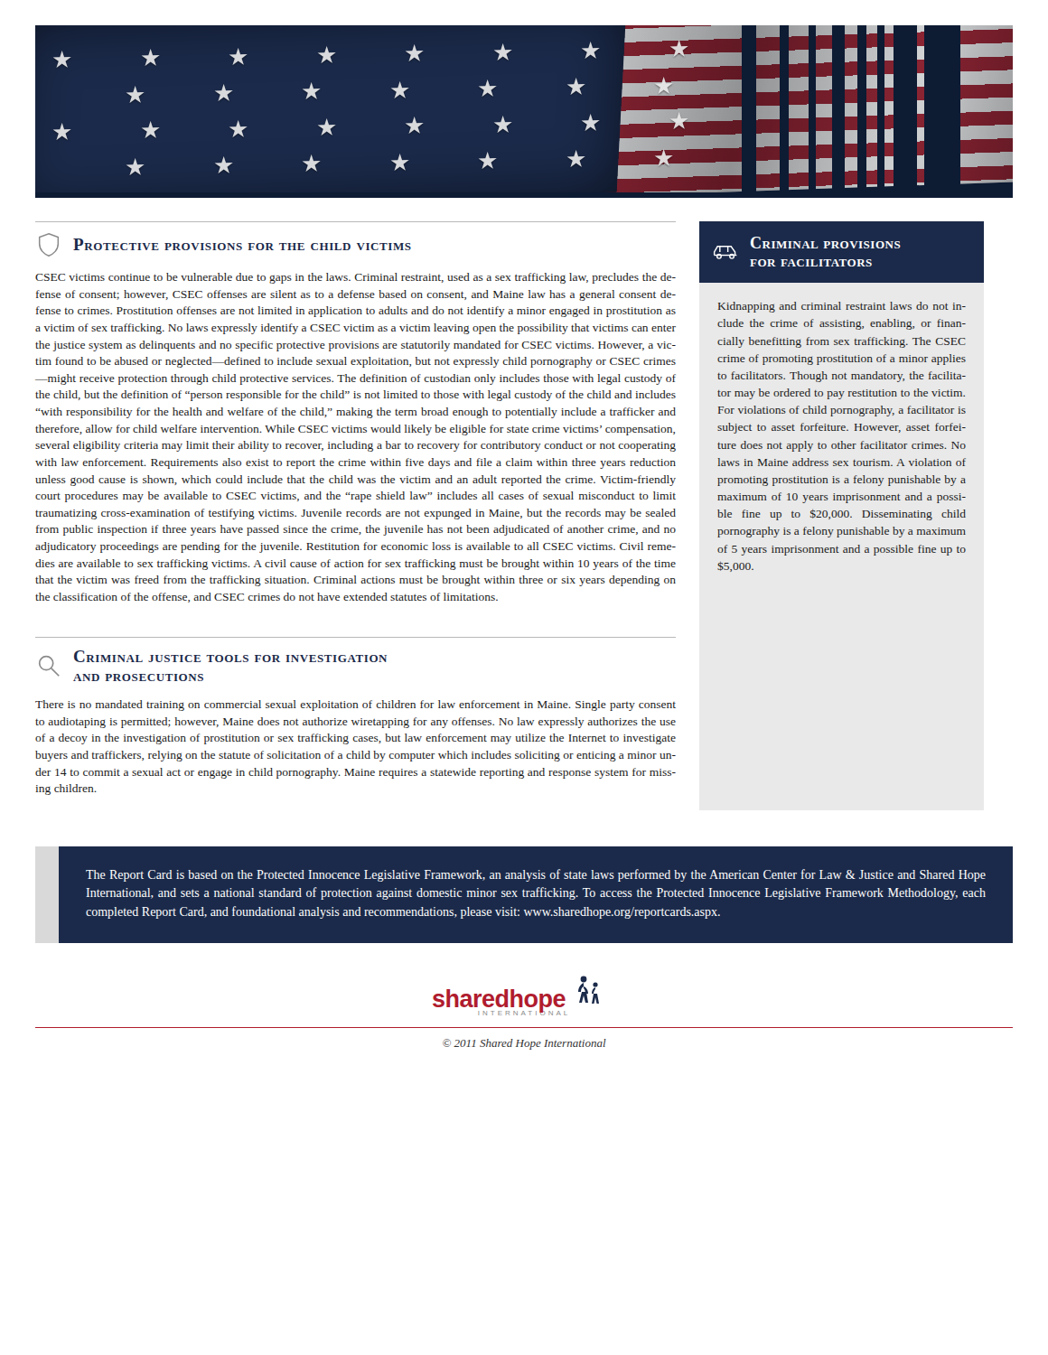★ ★ ★ ★ ★ ★ ★ ★
★ ★ ★ ★ ★ ★ ★
★ ★ ★ ★ ★ ★ ★ ★
★ ★ ★ ★ ★ ★ ★
Protective provisions for the child victims
CSEC victims continue to be vulnerable due to gaps in the laws. Criminal restraint, used as a sex trafficking law, precludes the defense of consent; however, CSEC offenses are silent as to a defense based on consent, and Maine law has a general consent defense to crimes. Prostitution offenses are not limited in application to adults and do not identify a minor engaged in prostitution as a victim of sex trafficking. No laws expressly identify a CSEC victim as a victim leaving open the possibility that victims can enter the justice system as delinquents and no specific protective provisions are statutorily mandated for CSEC victims. However, a victim found to be abused or neglected—defined to include sexual exploitation, but not expressly child pornography or CSEC crimes—might receive protection through child protective services. The definition of custodian only includes those with legal custody of the child, but the definition of “person responsible for the child” is not limited to those with legal custody of the child and includes “with responsibility for the health and welfare of the child,” making the term broad enough to potentially include a trafficker and therefore, allow for child welfare intervention. While CSEC victims would likely be eligible for state crime victims’ compensation, several eligibility criteria may limit their ability to recover, including a bar to recovery for contributory conduct or not cooperating with law enforcement. Requirements also exist to report the crime within five days and file a claim within three years reduction unless good cause is shown, which could include that the child was the victim and an adult reported the crime. Victim-friendly court procedures may be available to CSEC victims, and the “rape shield law” includes all cases of sexual misconduct to limit traumatizing cross-examination of testifying victims. Juvenile records are not expunged in Maine, but the records may be sealed from public inspection if three years have passed since the crime, the juvenile has not been adjudicated of another crime, and no adjudicatory proceedings are pending for the juvenile. Restitution for economic loss is available to all CSEC victims. Civil remedies are available to sex trafficking victims. A civil cause of action for sex trafficking must be brought within 10 years of the time that the victim was freed from the trafficking situation. Criminal actions must be brought within three or six years depending on the classification of the offense, and CSEC crimes do not have extended statutes of limitations.
Criminal justice tools for investigation
and prosecutions
There is no mandated training on commercial sexual exploitation of children for law enforcement in Maine. Single party consent to audiotaping is permitted; however, Maine does not authorize wiretapping for any offenses. No law expressly authorizes the use of a decoy in the investigation of prostitution or sex trafficking cases, but law enforcement may utilize the Internet to investigate buyers and traffickers, relying on the statute of solicitation of a child by computer which includes soliciting or enticing a minor under 14 to commit a sexual act or engage in child pornography. Maine requires a statewide reporting and response system for missing children.
Criminal provisions
for facilitators
Kidnapping and criminal restraint laws do not include the crime of assisting, enabling, or financially benefitting from sex trafficking. The CSEC crime of promoting prostitution of a minor applies to facilitators. Though not mandatory, the facilitator may be ordered to pay restitution to the victim. For violations of child pornography, a facilitator is subject to asset forfeiture. However, asset forfeiture does not apply to other facilitator crimes. No laws in Maine address sex tourism. A violation of promoting prostitution is a felony punishable by a maximum of 10 years imprisonment and a possible fine up to $20,000. Disseminating child pornography is a felony punishable by a maximum of 5 years imprisonment and a possible fine up to $5,000.
The Report Card is based on the Protected Innocence Legislative Framework, an analysis of state laws performed by the American Center for Law & Justice and Shared Hope International, and sets a national standard of protection against domestic minor sex trafficking. To access the Protected Innocence Legislative Framework Methodology, each completed Report Card, and foundational analysis and recommendations, please visit: www.sharedhope.org/reportcards.aspx.
sharedhope
INTERNATIONAL
© 2011 Shared Hope International